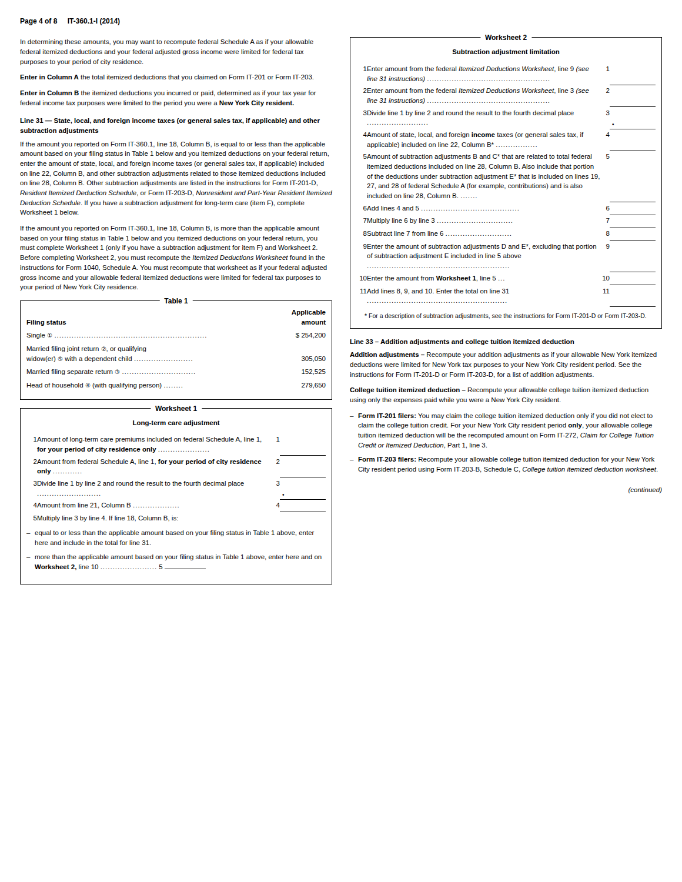Page 4 of 8 IT-360.1-I (2014)
In determining these amounts, you may want to recompute federal Schedule A as if your allowable federal itemized deductions and your federal adjusted gross income were limited for federal tax purposes to your period of city residence.
Enter in Column A the total itemized deductions that you claimed on Form IT-201 or Form IT-203.
Enter in Column B the itemized deductions you incurred or paid, determined as if your tax year for federal income tax purposes were limited to the period you were a New York City resident.
Line 31 — State, local, and foreign income taxes (or general sales tax, if applicable) and other subtraction adjustments
If the amount you reported on Form IT-360.1, line 18, Column B, is equal to or less than the applicable amount based on your filing status in Table 1 below and you itemized deductions on your federal return, enter the amount of state, local, and foreign income taxes (or general sales tax, if applicable) included on line 22, Column B, and other subtraction adjustments related to those itemized deductions included on line 28, Column B. Other subtraction adjustments are listed in the instructions for Form IT-201-D, Resident Itemized Deduction Schedule, or Form IT-203-D, Nonresident and Part-Year Resident Itemized Deduction Schedule. If you have a subtraction adjustment for long-term care (item F), complete Worksheet 1 below.
If the amount you reported on Form IT-360.1, line 18, Column B, is more than the applicable amount based on your filing status in Table 1 below and you itemized deductions on your federal return, you must complete Worksheet 1 (only if you have a subtraction adjustment for item F) and Worksheet 2. Before completing Worksheet 2, you must recompute the Itemized Deductions Worksheet found in the instructions for Form 1040, Schedule A. You must recompute that worksheet as if your federal adjusted gross income and your allowable federal itemized deductions were limited for federal tax purposes to your period of New York City residence.
Table 1
| Filing status | Applicable amount |
| Single ① .............................................................. | $ 254,200 |
| Married filing joint return ② , or qualifying widow(er) ⑤ with a dependent child ........................ | 305,050 |
| Married filing separate return ③ .............................. | 152,525 |
| Head of household ④ (with qualifying person) ........ | 279,650 |
Worksheet 1
Long-term care adjustment
| 1 | Amount of long-term care premiums included on federal Schedule A, line 1, for your period of city residence only ..................... | 1 | |
| 2 | Amount from federal Schedule A, line 1, for your period of city residence only ............ | 2 | |
| 3 | Divide line 1 by line 2 and round the result to the fourth decimal place .......................... | 3 | |
| 4 | Amount from line 21, Column B ................... | 4 | |
| 5 | Multiply line 3 by line 4. If line 18, Column B, is: |
equal to or less than the applicable amount based on your filing status in Table 1 above, enter here and include in the total for line 31.
more than the applicable amount based on your filing status in Table 1 above, enter here and on Worksheet 2, line 10 ....................... 5
Worksheet 2
Subtraction adjustment limitation
| 1 | Enter amount from the federal Itemized Deductions Worksheet , line 9 (see line 31 instructions) .................................................. | 1 | |
| 2 | Enter amount from the federal Itemized Deductions Worksheet , line 3 (see line 31 instructions) .................................................. | 2 | |
| 3 | Divide line 1 by line 2 and round the result to the fourth decimal place ......................... | 3 | |
| 4 | Amount of state, local, and foreign income taxes (or general sales tax, if applicable) included on line 22, Column B* ................. | 4 | |
| 5 | Amount of subtraction adjustments B and C* that are related to total federal itemized deductions included on line 28, Column B. Also include that portion of the deductions under subtraction adjustment E* that is included on lines 19, 27, and 28 of federal Schedule A (for example, contributions) and is also included on line 28, Column B. ....... | 5 | |
| 6 | Add lines 4 and 5 ........................................ | 6 | |
| 7 | Multiply line 6 by line 3 ............................... | 7 | |
| 8 | Subtract line 7 from line 6 ........................... | 8 | |
| 9 | Enter the amount of subtraction adjustments D and E*, excluding that portion of subtraction adjustment E included in line 5 above .......................................................... | 9 | |
| 10 | Enter the amount from Worksheet 1 , line 5 ... | 10 | |
| 11 | Add lines 8, 9, and 10. Enter the total on line 31 ......................................................... | 11 | |
* For a description of subtraction adjustments, see the instructions for Form IT-201-D or Form IT-203-D.
Line 33 – Addition adjustments and college tuition itemized deduction
Addition adjustments – Recompute your addition adjustments as if your allowable New York itemized deductions were limited for New York tax purposes to your New York City resident period. See the instructions for Form IT-201-D or Form IT-203-D, for a list of addition adjustments.
College tuition itemized deduction – Recompute your allowable college tuition itemized deduction using only the expenses paid while you were a New York City resident.
Form IT-201 filers: You may claim the college tuition itemized deduction only if you did not elect to claim the college tuition credit. For your New York City resident period only, your allowable college tuition itemized deduction will be the recomputed amount on Form IT-272, Claim for College Tuition Credit or Itemized Deduction, Part 1, line 3.
Form IT-203 filers: Recompute your allowable college tuition itemized deduction for your New York City resident period using Form IT-203-B, Schedule C, College tuition itemized deduction worksheet.
(continued)